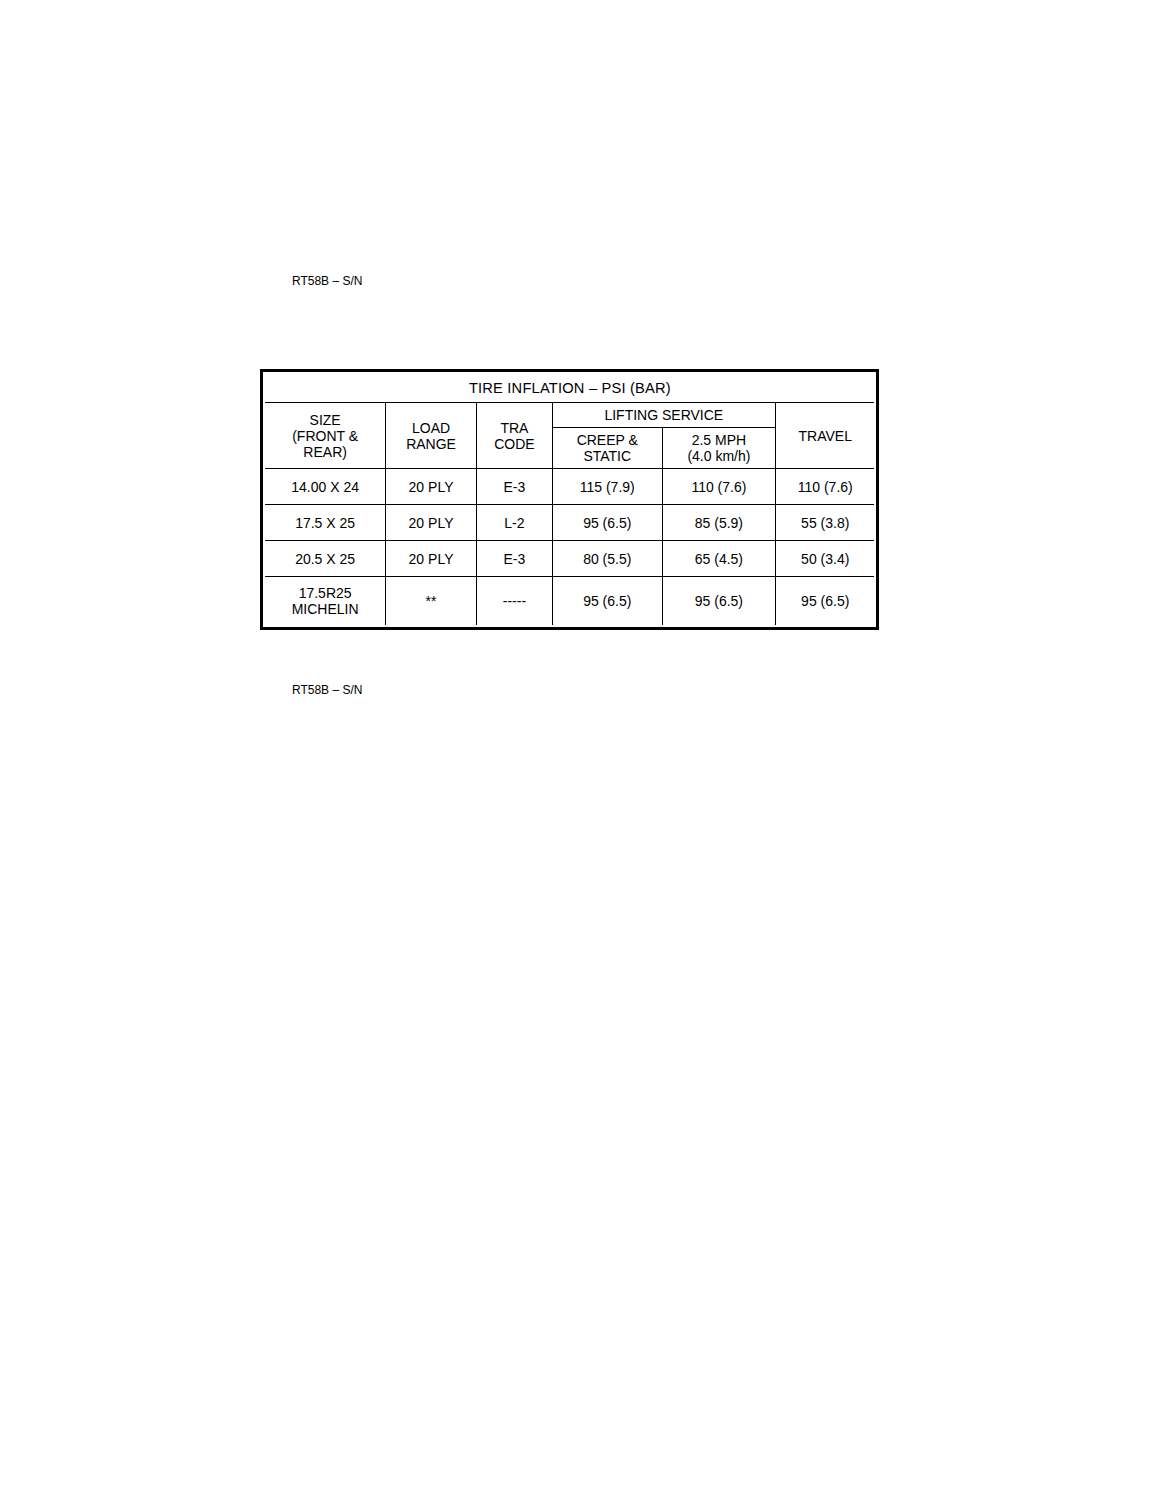RT58B – S/N
| TIRE INFLATION – PSI (BAR) |
| SIZE (FRONT & REAR) | LOAD RANGE | TRA CODE | LIFTING SERVICE | TRAVEL |
| CREEP & STATIC | 2.5 MPH (4.0 km/h) |
| 14.00 X 24 | 20 PLY | E-3 | 115 (7.9) | 110 (7.6) | 110 (7.6) |
| 17.5 X 25 | 20 PLY | L-2 | 95 (6.5) | 85 (5.9) | 55 (3.8) |
| 20.5 X 25 | 20 PLY | E-3 | 80 (5.5) | 65 (4.5) | 50 (3.4) |
| 17.5R25 MICHELIN | ** | ----- | 95 (6.5) | 95 (6.5) | 95 (6.5) |
RT58B – S/N